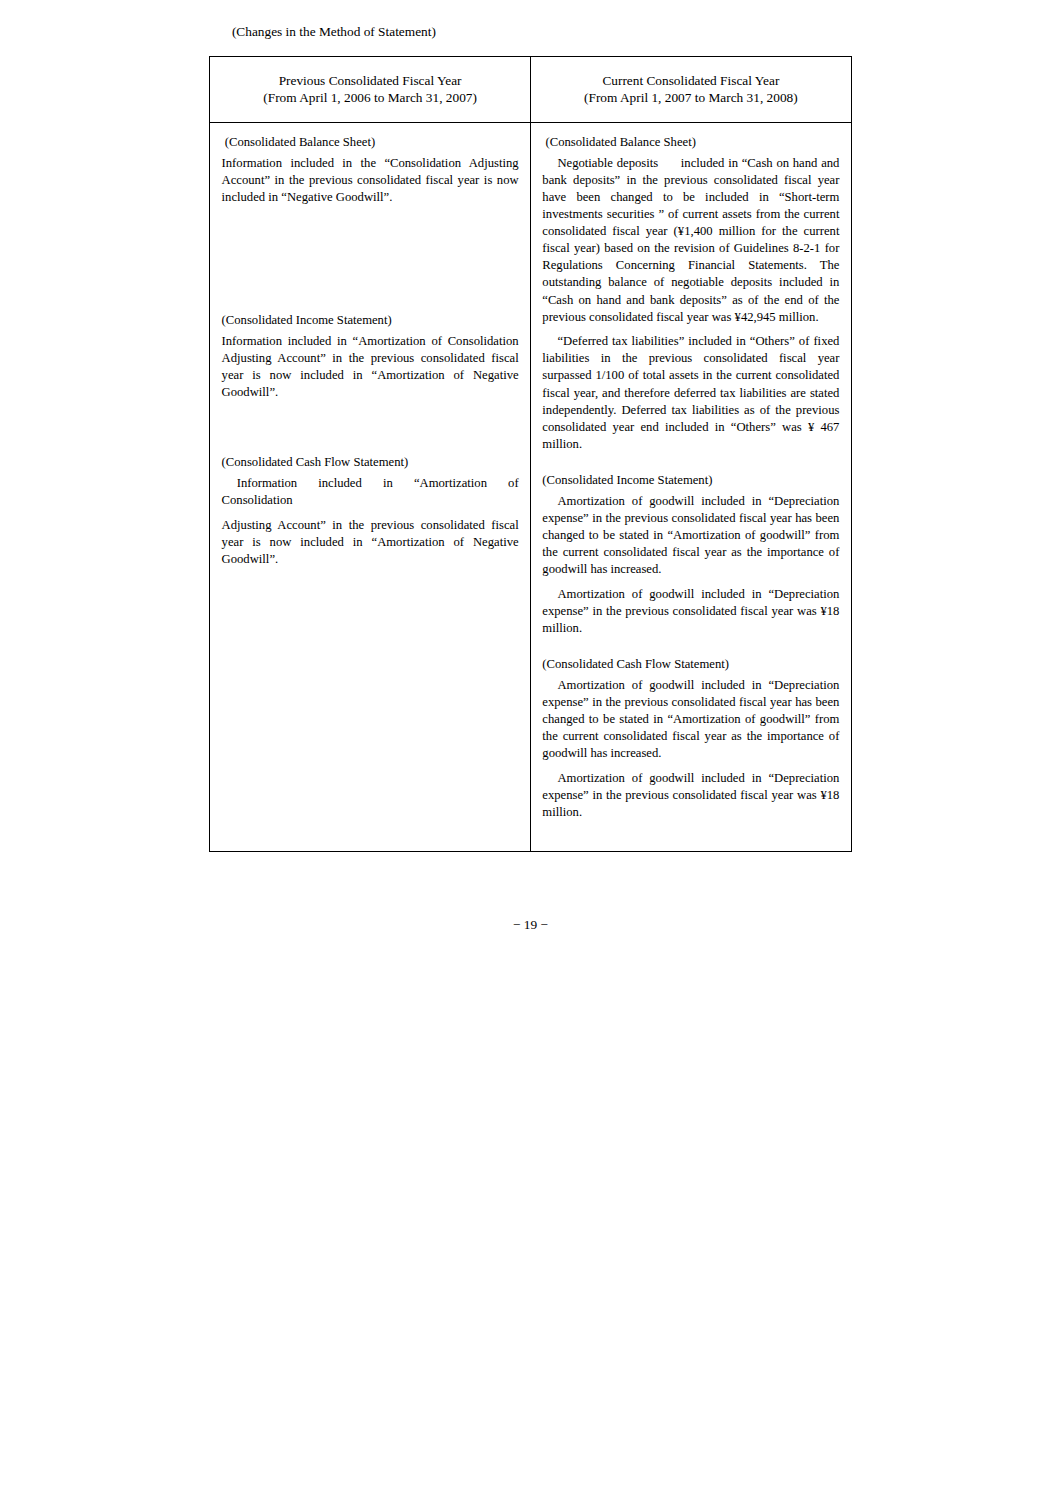(Changes in the Method of Statement)
| Previous Consolidated Fiscal Year (From April 1, 2006 to March 31, 2007) | Current Consolidated Fiscal Year (From April 1, 2007 to March 31, 2008) |
| --- | --- |
| (Consolidated Balance Sheet) Information included in the “Consolidation Adjusting Account” in the previous consolidated fiscal year is now included in “Negative Goodwill”. (Consolidated Income Statement) Information included in “Amortization of Consolidation Adjusting Account” in the previous consolidated fiscal year is now included in “Amortization of Negative Goodwill”. (Consolidated Cash Flow Statement) Information included in “Amortization of Consolidation Adjusting Account” in the previous consolidated fiscal year is now included in “Amortization of Negative Goodwill”. | (Consolidated Balance Sheet) Negotiable deposits included in “Cash on hand and bank deposits” in the previous consolidated fiscal year have been changed to be included in “Short-term investments securities ” of current assets from the current consolidated fiscal year (¥1,400 million for the current fiscal year) based on the revision of Guidelines 8-2-1 for Regulations Concerning Financial Statements. The outstanding balance of negotiable deposits included in “Cash on hand and bank deposits” as of the end of the previous consolidated fiscal year was ¥42,945 million. “Deferred tax liabilities” included in “Others” of fixed liabilities in the previous consolidated fiscal year surpassed 1/100 of total assets in the current consolidated fiscal year, and therefore deferred tax liabilities are stated independently. Deferred tax liabilities as of the previous consolidated year end included in “Others” was ¥ 467 million. (Consolidated Income Statement) Amortization of goodwill included in “Depreciation expense” in the previous consolidated fiscal year has been changed to be stated in “Amortization of goodwill” from the current consolidated fiscal year as the importance of goodwill has increased. Amortization of goodwill included in “Depreciation expense” in the previous consolidated fiscal year was ¥18 million. (Consolidated Cash Flow Statement) Amortization of goodwill included in “Depreciation expense” in the previous consolidated fiscal year has been changed to be stated in “Amortization of goodwill” from the current consolidated fiscal year as the importance of goodwill has increased. Amortization of goodwill included in “Depreciation expense” in the previous consolidated fiscal year was ¥18 million. |
− 19 −